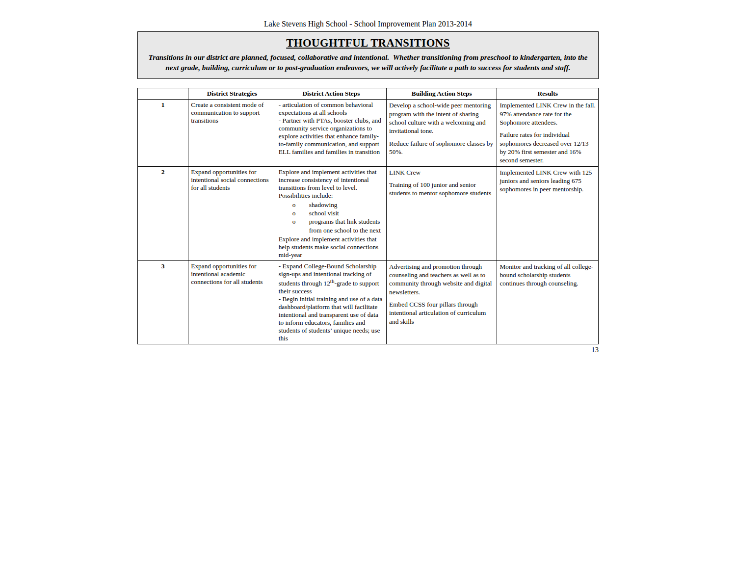Lake Stevens High School - School Improvement Plan 2013-2014
THOUGHTFUL TRANSITIONS
Transitions in our district are planned, focused, collaborative and intentional. Whether transitioning from preschool to kindergarten, into the next grade, building, curriculum or to post-graduation endeavors, we will actively facilitate a path to success for students and staff.
| | District Strategies | District Action Steps | Building Action Steps | Results |
| --- | --- | --- | --- | --- |
| 1 | Create a consistent mode of communication to support transitions | - articulation of common behavioral expectations at all schools - Partner with PTAs, booster clubs, and community service organizations to explore activities that enhance family-to-family communication, and support ELL families and families in transition | Develop a school-wide peer mentoring program with the intent of sharing school culture with a welcoming and invitational tone. Reduce failure of sophomore classes by 50%. | Implemented LINK Crew in the fall. 97% attendance rate for the Sophomore attendees. Failure rates for individual sophomores decreased over 12/13 by 20% first semester and 16% second semester. |
| 2 | Expand opportunities for intentional social connections for all students | Explore and implement activities that increase consistency of intentional transitions from level to level. Possibilities include: o shadowing o school visit o programs that link students from one school to the next Explore and implement activities that help students make social connections mid-year | LINK Crew Training of 100 junior and senior students to mentor sophomore students | Implemented LINK Crew with 125 juniors and seniors leading 675 sophomores in peer mentorship. |
| 3 | Expand opportunities for intentional academic connections for all students | - Expand College-Bound Scholarship sign-ups and intentional tracking of students through 12 th -grade to support their success - Begin initial training and use of a data dashboard/platform that will facilitate intentional and transparent use of data to inform educators, families and students of students’ unique needs; use this | Advertising and promotion through counseling and teachers as well as to community through website and digital newsletters. Embed CCSS four pillars through intentional articulation of curriculum and skills | Monitor and tracking of all college-bound scholarship students continues through counseling. |
13